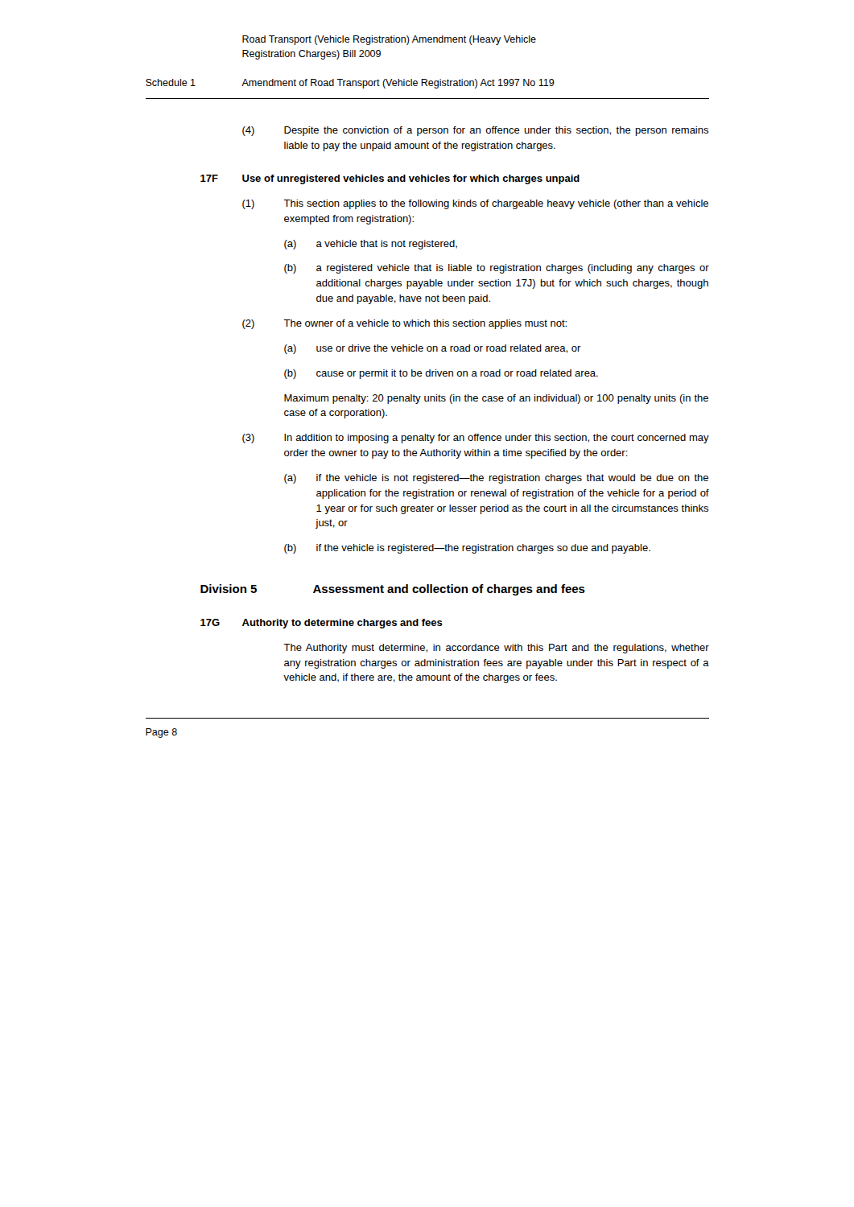Road Transport (Vehicle Registration) Amendment (Heavy Vehicle
Registration Charges) Bill 2009
Schedule 1
Amendment of Road Transport (Vehicle Registration) Act 1997 No 119
(4)
Despite the conviction of a person for an offence under this section, the person remains liable to pay the unpaid amount of the registration charges.
17F
Use of unregistered vehicles and vehicles for which charges unpaid
(1)
This section applies to the following kinds of chargeable heavy vehicle (other than a vehicle exempted from registration):
(a)
a vehicle that is not registered,
(b)
a registered vehicle that is liable to registration charges (including any charges or additional charges payable under section 17J) but for which such charges, though due and payable, have not been paid.
(2)
The owner of a vehicle to which this section applies must not:
(a)
use or drive the vehicle on a road or road related area, or
(b)
cause or permit it to be driven on a road or road related area.
Maximum penalty: 20 penalty units (in the case of an individual) or 100 penalty units (in the case of a corporation).
(3)
In addition to imposing a penalty for an offence under this section, the court concerned may order the owner to pay to the Authority within a time specified by the order:
(a)
if the vehicle is not registered—the registration charges that would be due on the application for the registration or renewal of registration of the vehicle for a period of 1 year or for such greater or lesser period as the court in all the circumstances thinks just, or
(b)
if the vehicle is registered—the registration charges so due and payable.
Division 5
Assessment and collection of charges and fees
17G
Authority to determine charges and fees
The Authority must determine, in accordance with this Part and the regulations, whether any registration charges or administration fees are payable under this Part in respect of a vehicle and, if there are, the amount of the charges or fees.
Page 8